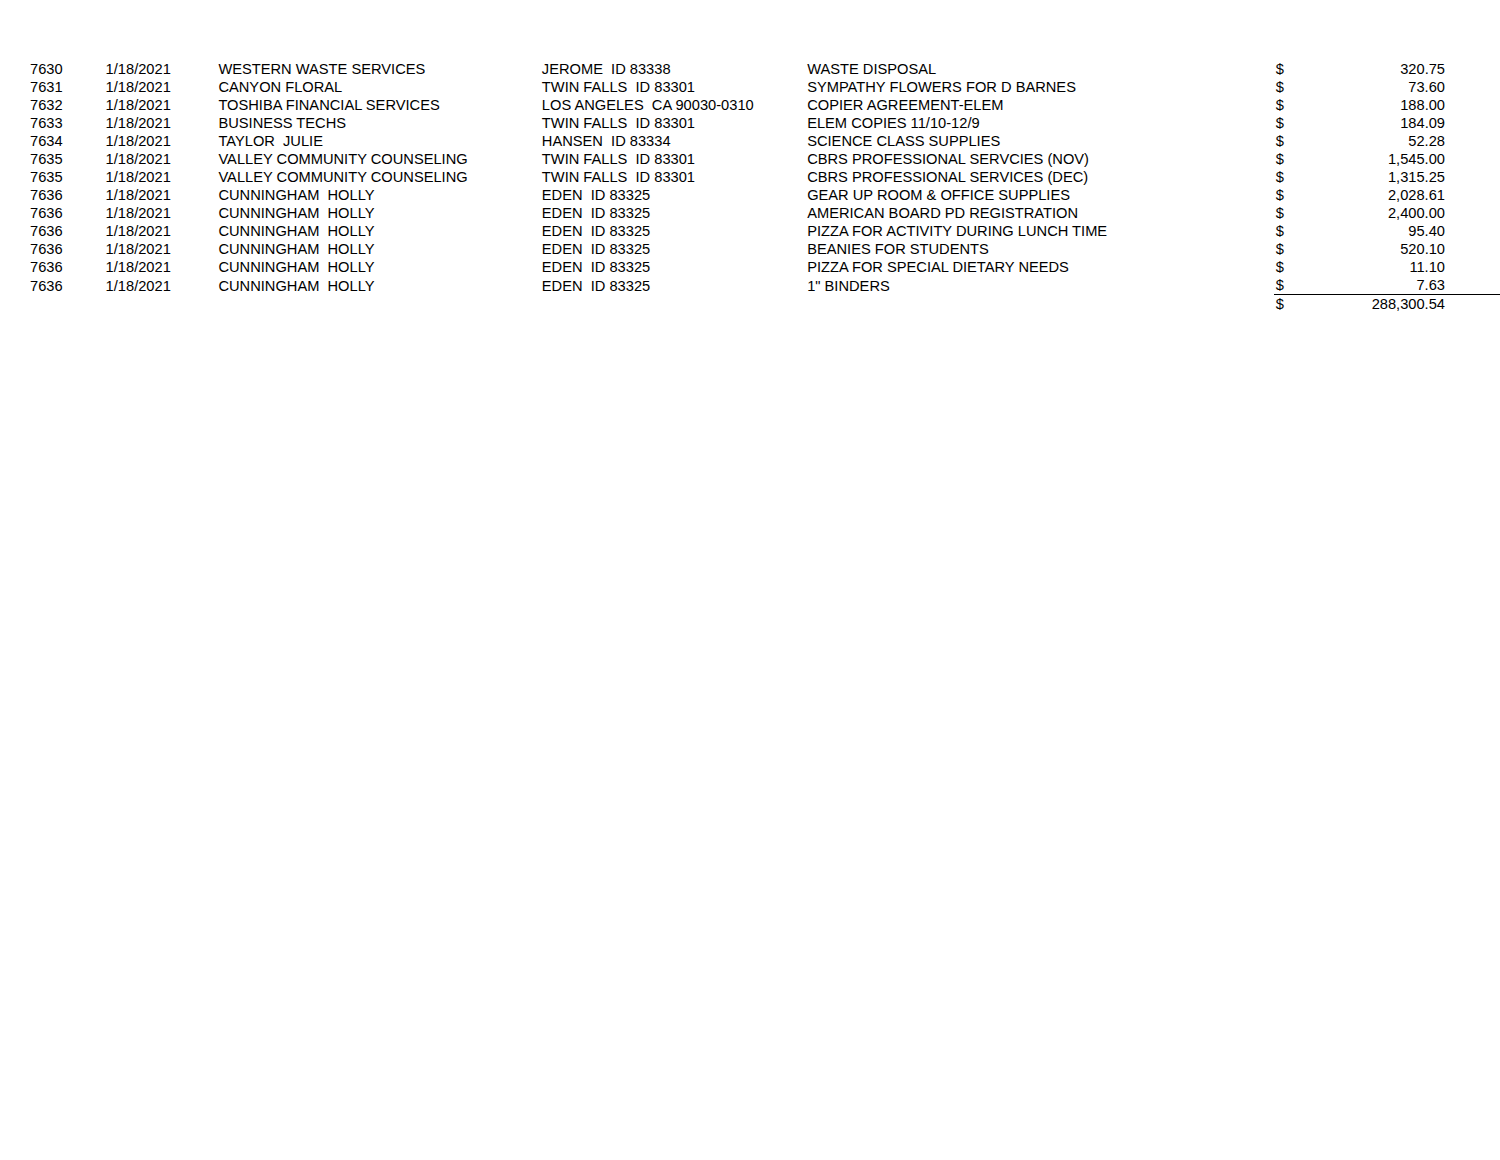| 7630 | 1/18/2021 | WESTERN WASTE SERVICES | JEROME ID 83338 | WASTE DISPOSAL | $ | 320.75 |
| 7631 | 1/18/2021 | CANYON FLORAL | TWIN FALLS ID 83301 | SYMPATHY FLOWERS FOR D BARNES | $ | 73.60 |
| 7632 | 1/18/2021 | TOSHIBA FINANCIAL SERVICES | LOS ANGELES CA 90030-0310 | COPIER AGREEMENT-ELEM | $ | 188.00 |
| 7633 | 1/18/2021 | BUSINESS TECHS | TWIN FALLS ID 83301 | ELEM COPIES 11/10-12/9 | $ | 184.09 |
| 7634 | 1/18/2021 | TAYLOR JULIE | HANSEN ID 83334 | SCIENCE CLASS SUPPLIES | $ | 52.28 |
| 7635 | 1/18/2021 | VALLEY COMMUNITY COUNSELING | TWIN FALLS ID 83301 | CBRS PROFESSIONAL SERVCIES (NOV) | $ | 1,545.00 |
| 7635 | 1/18/2021 | VALLEY COMMUNITY COUNSELING | TWIN FALLS ID 83301 | CBRS PROFESSIONAL SERVICES (DEC) | $ | 1,315.25 |
| 7636 | 1/18/2021 | CUNNINGHAM HOLLY | EDEN ID 83325 | GEAR UP ROOM & OFFICE SUPPLIES | $ | 2,028.61 |
| 7636 | 1/18/2021 | CUNNINGHAM HOLLY | EDEN ID 83325 | AMERICAN BOARD PD REGISTRATION | $ | 2,400.00 |
| 7636 | 1/18/2021 | CUNNINGHAM HOLLY | EDEN ID 83325 | PIZZA FOR ACTIVITY DURING LUNCH TIME | $ | 95.40 |
| 7636 | 1/18/2021 | CUNNINGHAM HOLLY | EDEN ID 83325 | BEANIES FOR STUDENTS | $ | 520.10 |
| 7636 | 1/18/2021 | CUNNINGHAM HOLLY | EDEN ID 83325 | PIZZA FOR SPECIAL DIETARY NEEDS | $ | 11.10 |
| 7636 | 1/18/2021 | CUNNINGHAM HOLLY | EDEN ID 83325 | 1" BINDERS | $ | 7.63 |
| | | | | | $ | 288,300.54 |